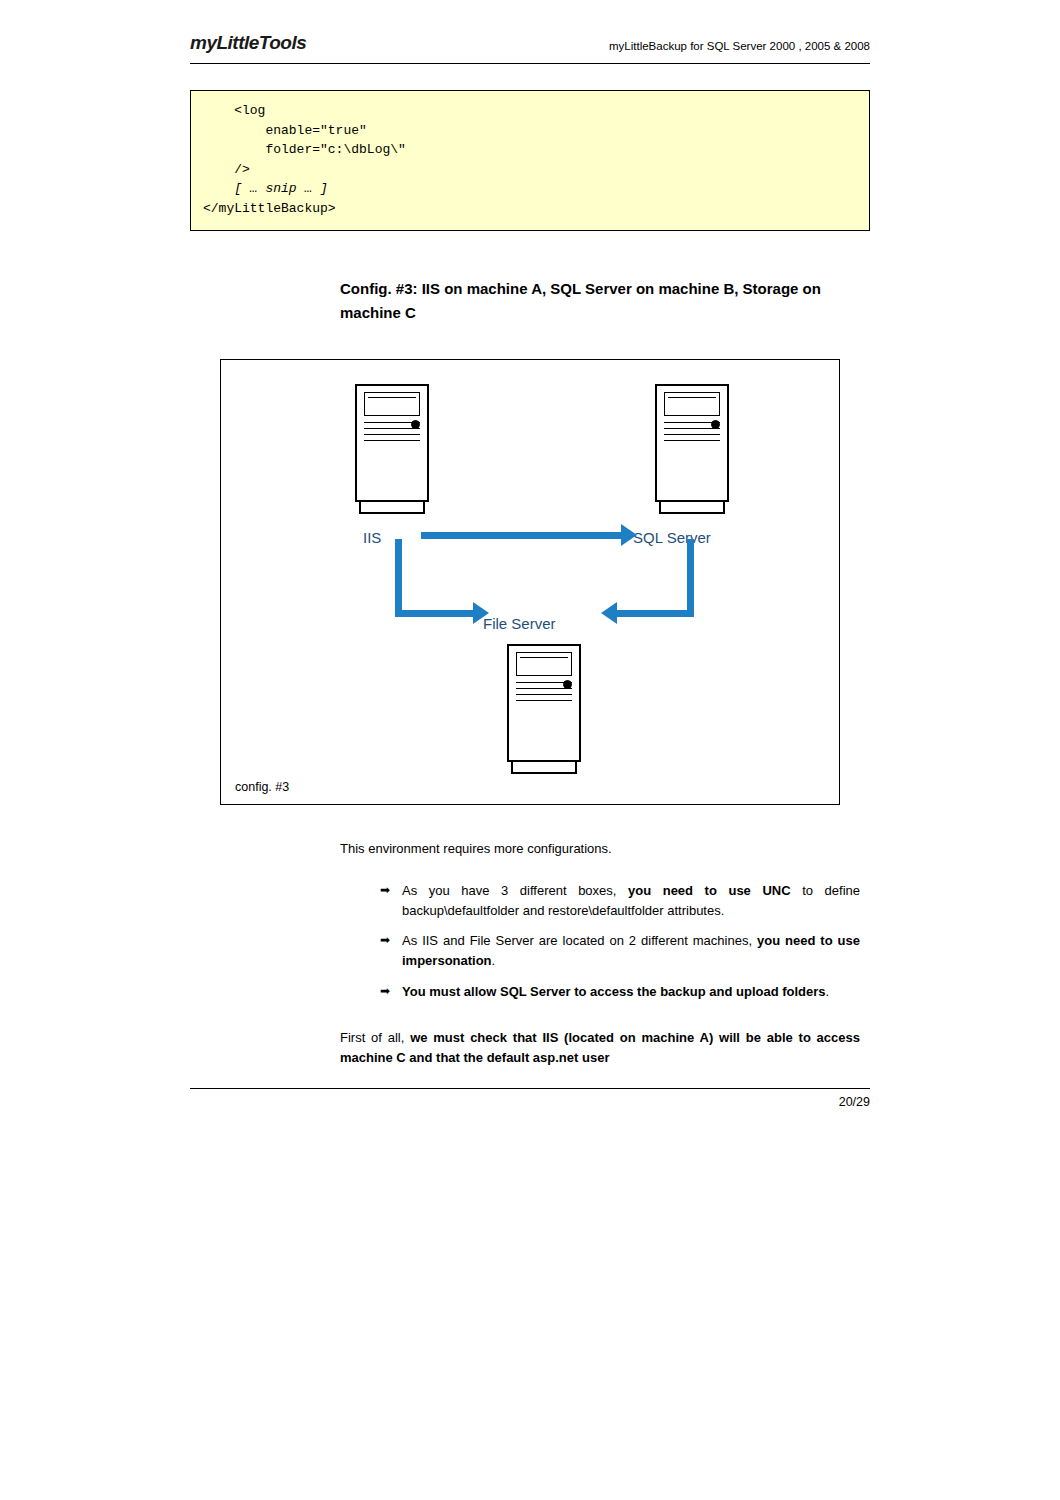myLittleTools
myLittleBackup for SQL Server 2000 , 2005 & 2008
    <log
        enable="true"
        folder="c:\dbLog\"
    />
    [ … snip … ]
</myLittleBackup>
Config. #3: IIS on machine A, SQL Server on machine B, Storage on machine C
IIS
SQL Server
File Server
config. #3
This environment requires more configurations.
As you have 3 different boxes, you need to use UNC to define backup\defaultfolder and restore\defaultfolder attributes.
As IIS and File Server are located on 2 different machines, you need to use impersonation.
You must allow SQL Server to access the backup and upload folders.
First of all, we must check that IIS (located on machine A) will be able to access machine C and that the default asp.net user
20/29